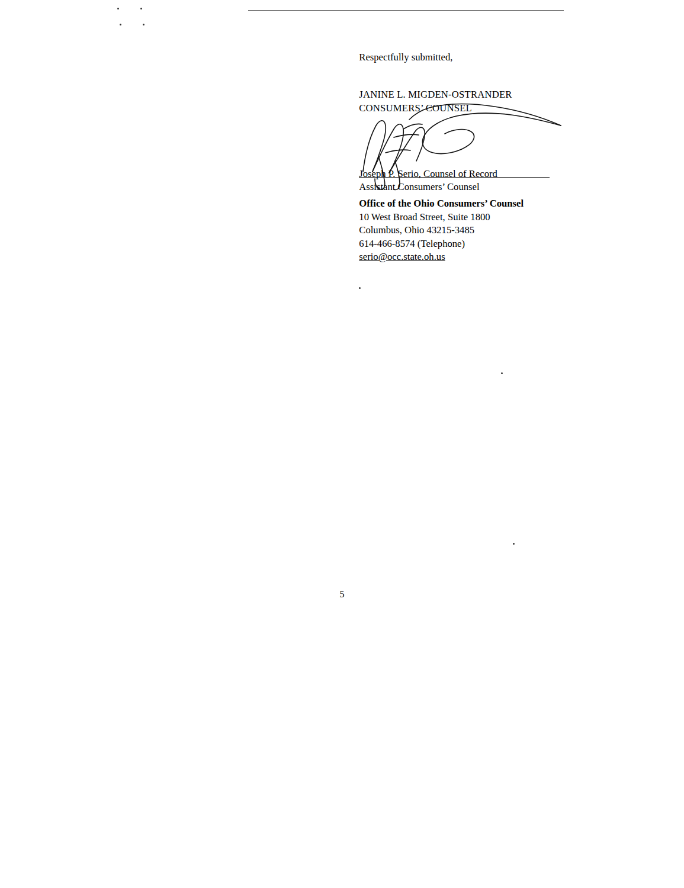Respectfully submitted,
JANINE L. MIGDEN-OSTRANDER
CONSUMERS’ COUNSEL
Joseph P. Serio, Counsel of Record
Assistant Consumers’ Counsel
Office of the Ohio Consumers’ Counsel
10 West Broad Street, Suite 1800
Columbus, Ohio 43215-3485
614-466-8574 (Telephone)
serio@occ.state.oh.us
5